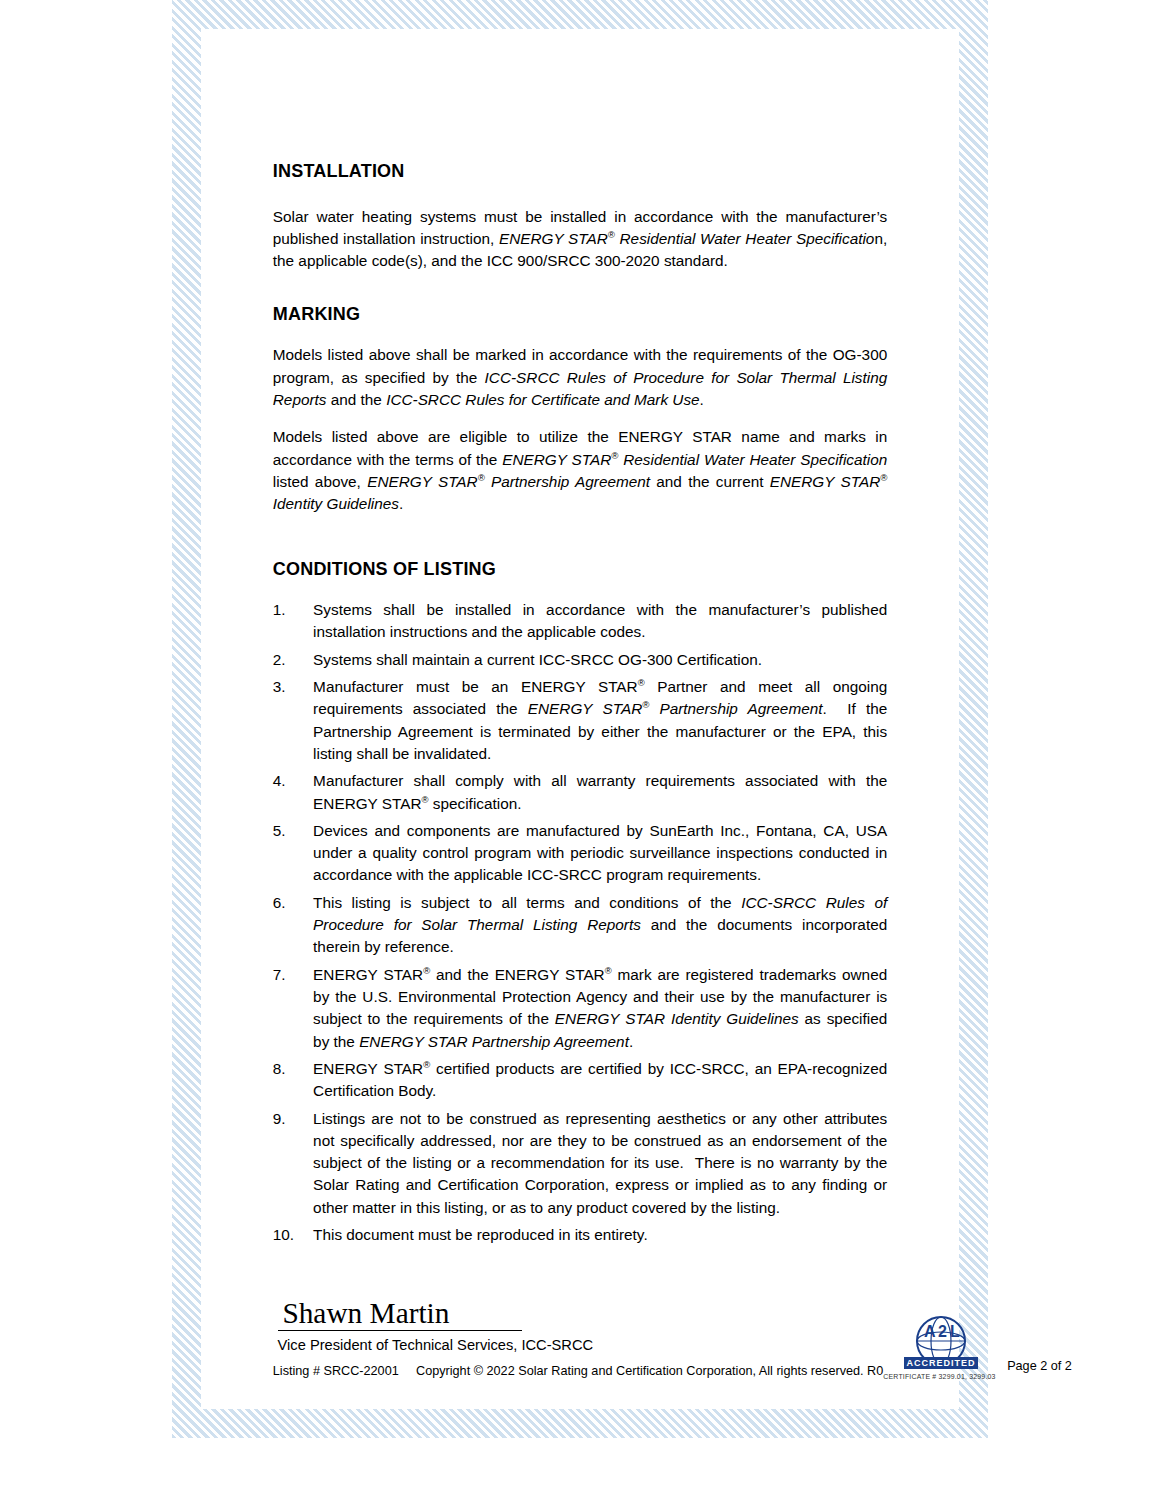INSTALLATION
Solar water heating systems must be installed in accordance with the manufacturer’s published installation instruction, ENERGY STAR® Residential Water Heater Specification, the applicable code(s), and the ICC 900/SRCC 300-2020 standard.
MARKING
Models listed above shall be marked in accordance with the requirements of the OG-300 program, as specified by the ICC-SRCC Rules of Procedure for Solar Thermal Listing Reports and the ICC-SRCC Rules for Certificate and Mark Use.
Models listed above are eligible to utilize the ENERGY STAR name and marks in accordance with the terms of the ENERGY STAR® Residential Water Heater Specification listed above, ENERGY STAR® Partnership Agreement and the current ENERGY STAR® Identity Guidelines.
CONDITIONS OF LISTING
Systems shall be installed in accordance with the manufacturer’s published installation instructions and the applicable codes.
Systems shall maintain a current ICC-SRCC OG-300 Certification.
Manufacturer must be an ENERGY STAR® Partner and meet all ongoing requirements associated the ENERGY STAR® Partnership Agreement. If the Partnership Agreement is terminated by either the manufacturer or the EPA, this listing shall be invalidated.
Manufacturer shall comply with all warranty requirements associated with the ENERGY STAR® specification.
Devices and components are manufactured by SunEarth Inc., Fontana, CA, USA under a quality control program with periodic surveillance inspections conducted in accordance with the applicable ICC-SRCC program requirements.
This listing is subject to all terms and conditions of the ICC-SRCC Rules of Procedure for Solar Thermal Listing Reports and the documents incorporated therein by reference.
ENERGY STAR® and the ENERGY STAR® mark are registered trademarks owned by the U.S. Environmental Protection Agency and their use by the manufacturer is subject to the requirements of the ENERGY STAR Identity Guidelines as specified by the ENERGY STAR Partnership Agreement.
ENERGY STAR® certified products are certified by ICC-SRCC, an EPA-recognized Certification Body.
Listings are not to be construed as representing aesthetics or any other attributes not specifically addressed, nor are they to be construed as an endorsement of the subject of the listing or a recommendation for its use. There is no warranty by the Solar Rating and Certification Corporation, express or implied as to any finding or other matter in this listing, or as to any product covered by the listing.
This document must be reproduced in its entirety.
Shawn Martin
Vice President of Technical Services, ICC-SRCC
Listing # SRCC-22001
Copyright © 2022 Solar Rating and Certification Corporation, All rights reserved. R0
A 2 L ACCREDITED
CERTIFICATE # 3299.01, 3299.03
Page 2 of 2